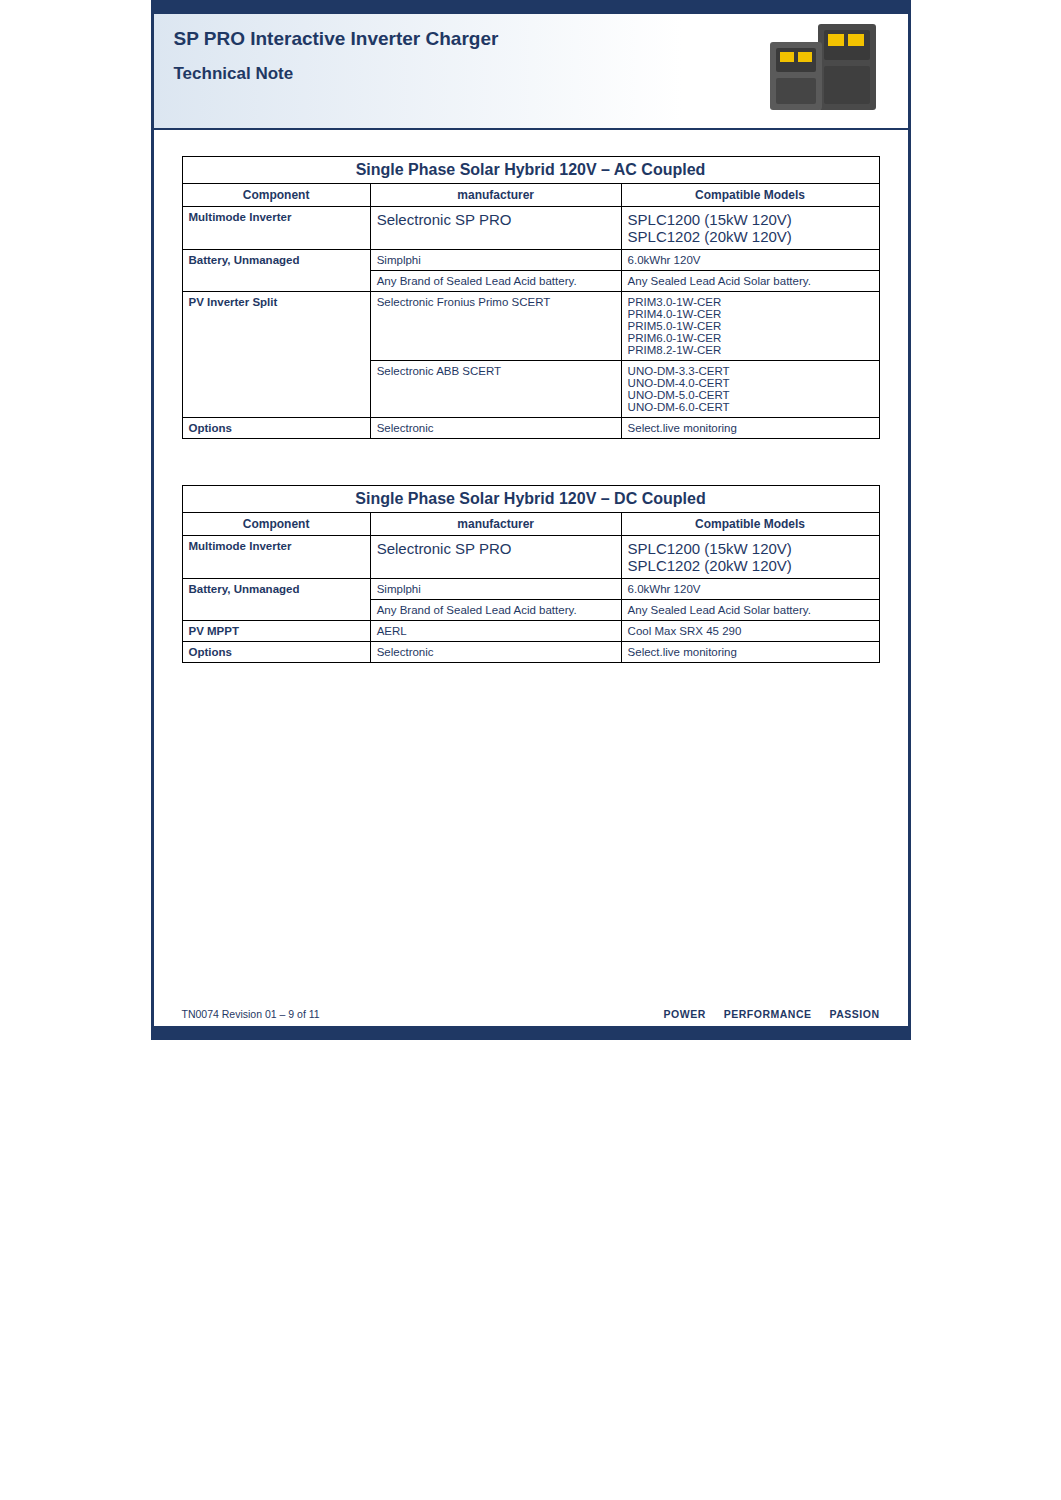SP PRO Interactive Inverter Charger
Technical Note
Single Phase Solar Hybrid 120V – AC Coupled
| Component | manufacturer | Compatible Models |
| --- | --- | --- |
| Multimode Inverter | Selectronic SP PRO | SPLC1200 (15kW 120V) SPLC1202 (20kW 120V) |
| Battery, Unmanaged | Simplphi | 6.0kWhr 120V |
| Any Brand of Sealed Lead Acid battery. | Any Sealed Lead Acid Solar battery. |
| PV Inverter Split | Selectronic Fronius Primo SCERT | PRIM3.0-1W-CER PRIM4.0-1W-CER PRIM5.0-1W-CER PRIM6.0-1W-CER PRIM8.2-1W-CER |
| Selectronic ABB SCERT | UNO-DM-3.3-CERT UNO-DM-4.0-CERT UNO-DM-5.0-CERT UNO-DM-6.0-CERT |
| Options | Selectronic | Select.live monitoring |
Single Phase Solar Hybrid 120V – DC Coupled
| Component | manufacturer | Compatible Models |
| --- | --- | --- |
| Multimode Inverter | Selectronic SP PRO | SPLC1200 (15kW 120V) SPLC1202 (20kW 120V) |
| Battery, Unmanaged | Simplphi | 6.0kWhr 120V |
| Any Brand of Sealed Lead Acid battery. | Any Sealed Lead Acid Solar battery. |
| PV MPPT | AERL | Cool Max SRX 45 290 |
| Options | Selectronic | Select.live monitoring |
TN0074 Revision 01 – 9 of 11
POWER PERFORMANCE PASSION